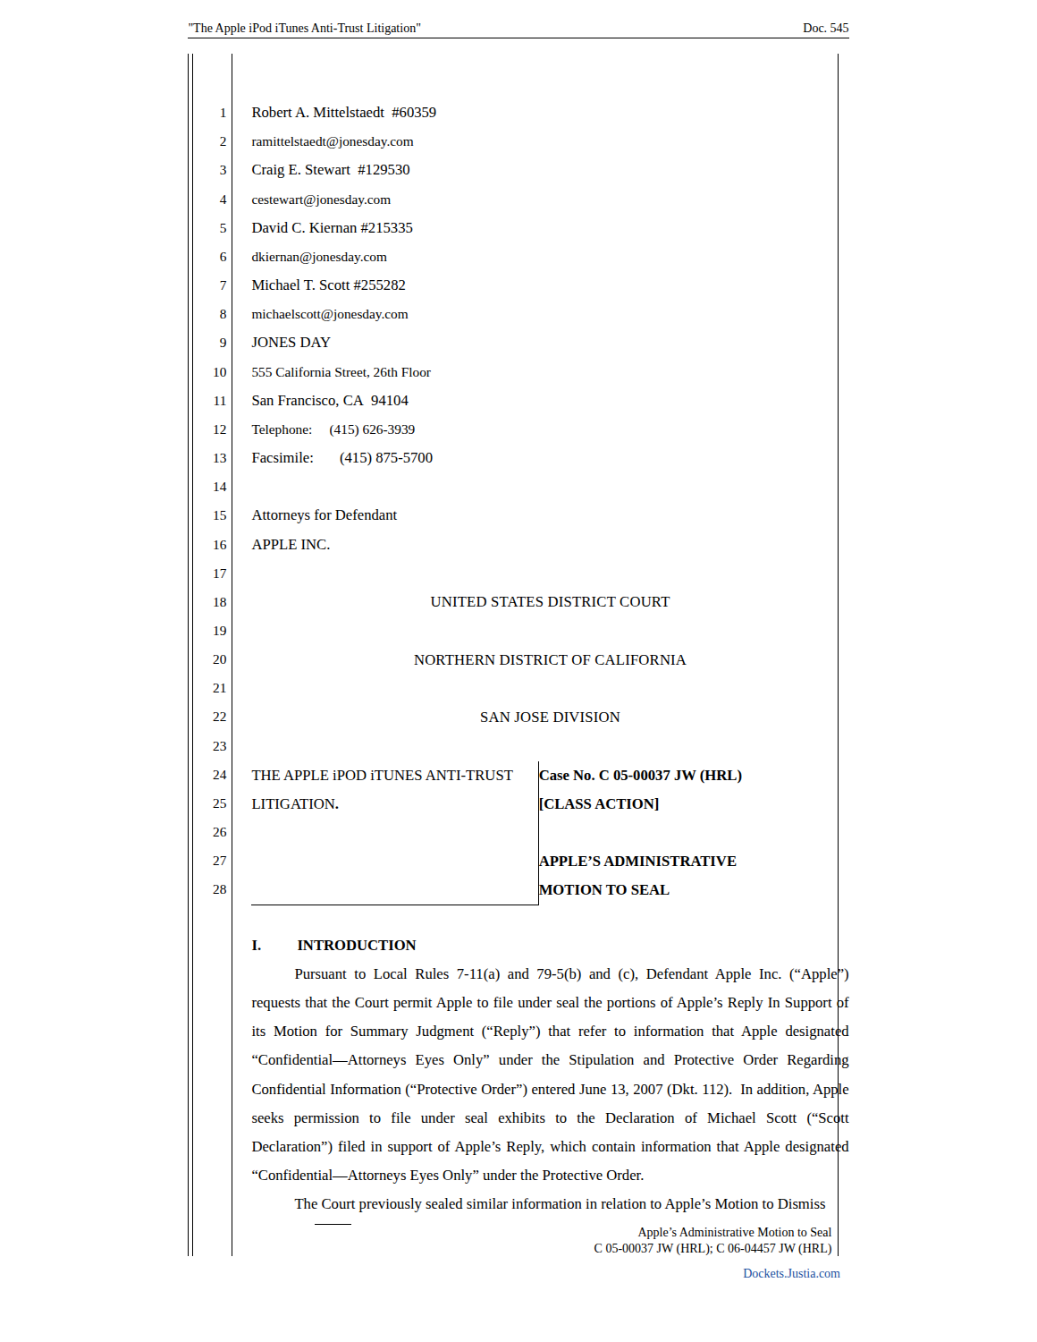"The Apple iPod iTunes Anti-Trust Litigation" Doc. 545
1
2
3
4
5
6
7
8
9
10
11
12
13
14
15
16
17
18
19
20
21
22
23
24
25
26
27
28
Robert A. Mittelstaedt #60359
ramittelstaedt@jonesday.com
Craig E. Stewart #129530
cestewart@jonesday.com
David C. Kiernan #215335
dkiernan@jonesday.com
Michael T. Scott #255282
michaelscott@jonesday.com
JONES DAY
555 California Street, 26th Floor
San Francisco, CA 94104
Telephone: (415) 626-3939
Facsimile: (415) 875-5700
Attorneys for Defendant
APPLE INC.
UNITED STATES DISTRICT COURT
NORTHERN DISTRICT OF CALIFORNIA
SAN JOSE DIVISION
| THE APPLE iPOD iTUNES ANTI-TRUST LITIGATION . | Case No. C 05-00037 JW (HRL) [CLASS ACTION] APPLE’S ADMINISTRATIVE MOTION TO SEAL |
I. INTRODUCTION
Pursuant to Local Rules 7-11(a) and 79-5(b) and (c), Defendant Apple Inc. (“Apple”) requests that the Court permit Apple to file under seal the portions of Apple’s Reply In Support of its Motion for Summary Judgment (“Reply”) that refer to information that Apple designated “Confidential—Attorneys Eyes Only” under the Stipulation and Protective Order Regarding Confidential Information (“Protective Order”) entered June 13, 2007 (Dkt. 112). In addition, Apple seeks permission to file under seal exhibits to the Declaration of Michael Scott (“Scott Declaration”) filed in support of Apple’s Reply, which contain information that Apple designated “Confidential—Attorneys Eyes Only” under the Protective Order.
The Court previously sealed similar information in relation to Apple’s Motion to Dismiss
Apple’s Administrative Motion to Seal
C 05-00037 JW (HRL); C 06-04457 JW (HRL)
Dockets.Justia.com